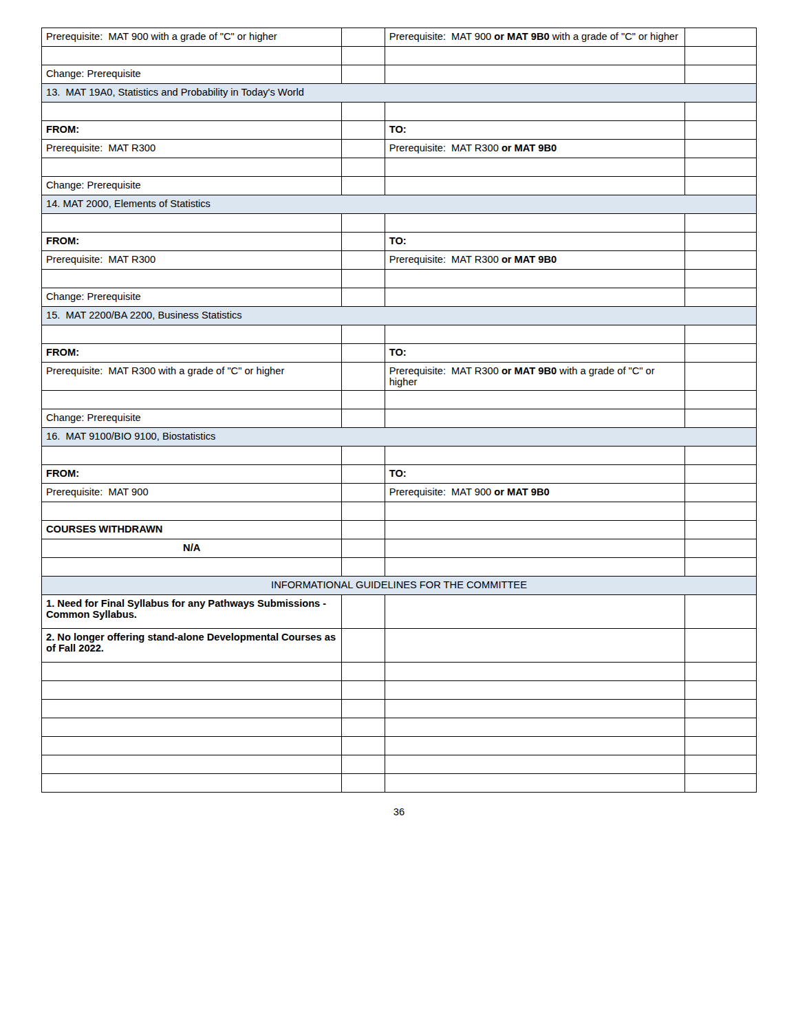| Prerequisite: MAT 900 with a grade of "C" or higher | | Prerequisite: MAT 900 or MAT 9B0 with a grade of "C" or higher | |
| Change: Prerequisite | | | |
| 13. MAT 19A0, Statistics and Probability in Today's World |
| FROM: | | TO: | |
| Prerequisite: MAT R300 | | Prerequisite: MAT R300 or MAT 9B0 | |
| Change: Prerequisite | | | |
| 14. MAT 2000, Elements of Statistics |
| FROM: | | TO: | |
| Prerequisite: MAT R300 | | Prerequisite: MAT R300 or MAT 9B0 | |
| Change: Prerequisite | | | |
| 15. MAT 2200/BA 2200, Business Statistics |
| FROM: | | TO: | |
| Prerequisite: MAT R300 with a grade of "C" or higher | | Prerequisite: MAT R300 or MAT 9B0 with a grade of "C" or higher | |
| Change: Prerequisite | | | |
| 16. MAT 9100/BIO 9100, Biostatistics |
| FROM: | | TO: | |
| Prerequisite: MAT 900 | | Prerequisite: MAT 900 or MAT 9B0 | |
| COURSES WITHDRAWN | | | |
| N/A | | | |
| INFORMATIONAL GUIDELINES FOR THE COMMITTEE |
| 1. Need for Final Syllabus for any Pathways Submissions - Common Syllabus. | | | |
| 2. No longer offering stand-alone Developmental Courses as of Fall 2022. | | | |
36